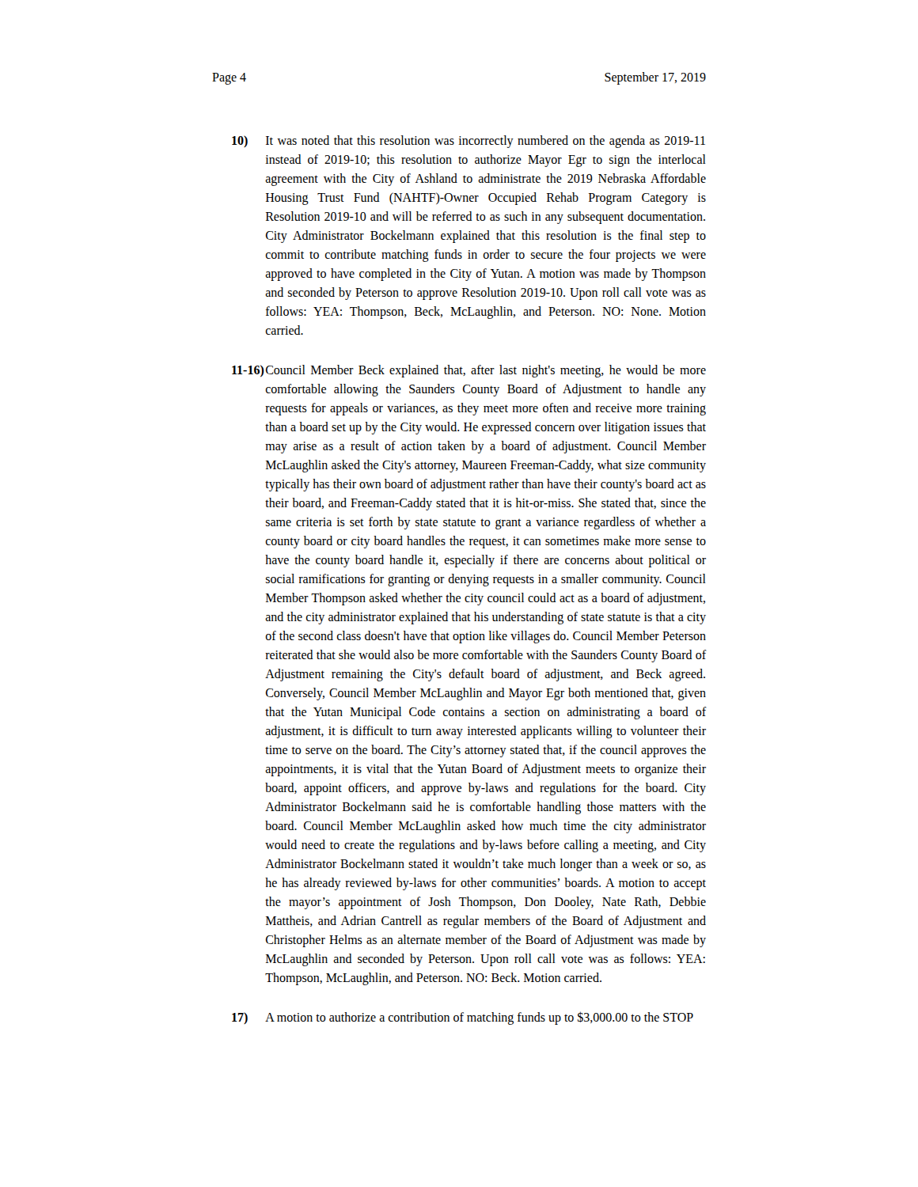Page 4
September 17, 2019
10)
It was noted that this resolution was incorrectly numbered on the agenda as 2019-11 instead of 2019-10; this resolution to authorize Mayor Egr to sign the interlocal agreement with the City of Ashland to administrate the 2019 Nebraska Affordable Housing Trust Fund (NAHTF)-Owner Occupied Rehab Program Category is Resolution 2019-10 and will be referred to as such in any subsequent documentation. City Administrator Bockelmann explained that this resolution is the final step to commit to contribute matching funds in order to secure the four projects we were approved to have completed in the City of Yutan. A motion was made by Thompson and seconded by Peterson to approve Resolution 2019-10. Upon roll call vote was as follows: YEA: Thompson, Beck, McLaughlin, and Peterson. NO: None. Motion carried.
11-16)
Council Member Beck explained that, after last night's meeting, he would be more comfortable allowing the Saunders County Board of Adjustment to handle any requests for appeals or variances, as they meet more often and receive more training than a board set up by the City would. He expressed concern over litigation issues that may arise as a result of action taken by a board of adjustment. Council Member McLaughlin asked the City's attorney, Maureen Freeman-Caddy, what size community typically has their own board of adjustment rather than have their county's board act as their board, and Freeman-Caddy stated that it is hit-or-miss. She stated that, since the same criteria is set forth by state statute to grant a variance regardless of whether a county board or city board handles the request, it can sometimes make more sense to have the county board handle it, especially if there are concerns about political or social ramifications for granting or denying requests in a smaller community. Council Member Thompson asked whether the city council could act as a board of adjustment, and the city administrator explained that his understanding of state statute is that a city of the second class doesn't have that option like villages do. Council Member Peterson reiterated that she would also be more comfortable with the Saunders County Board of Adjustment remaining the City's default board of adjustment, and Beck agreed. Conversely, Council Member McLaughlin and Mayor Egr both mentioned that, given that the Yutan Municipal Code contains a section on administrating a board of adjustment, it is difficult to turn away interested applicants willing to volunteer their time to serve on the board. The City’s attorney stated that, if the council approves the appointments, it is vital that the Yutan Board of Adjustment meets to organize their board, appoint officers, and approve by-laws and regulations for the board. City Administrator Bockelmann said he is comfortable handling those matters with the board. Council Member McLaughlin asked how much time the city administrator would need to create the regulations and by-laws before calling a meeting, and City Administrator Bockelmann stated it wouldn’t take much longer than a week or so, as he has already reviewed by-laws for other communities’ boards. A motion to accept the mayor’s appointment of Josh Thompson, Don Dooley, Nate Rath, Debbie Mattheis, and Adrian Cantrell as regular members of the Board of Adjustment and Christopher Helms as an alternate member of the Board of Adjustment was made by McLaughlin and seconded by Peterson. Upon roll call vote was as follows: YEA: Thompson, McLaughlin, and Peterson. NO: Beck. Motion carried.
17)
A motion to authorize a contribution of matching funds up to $3,000.00 to the STOP